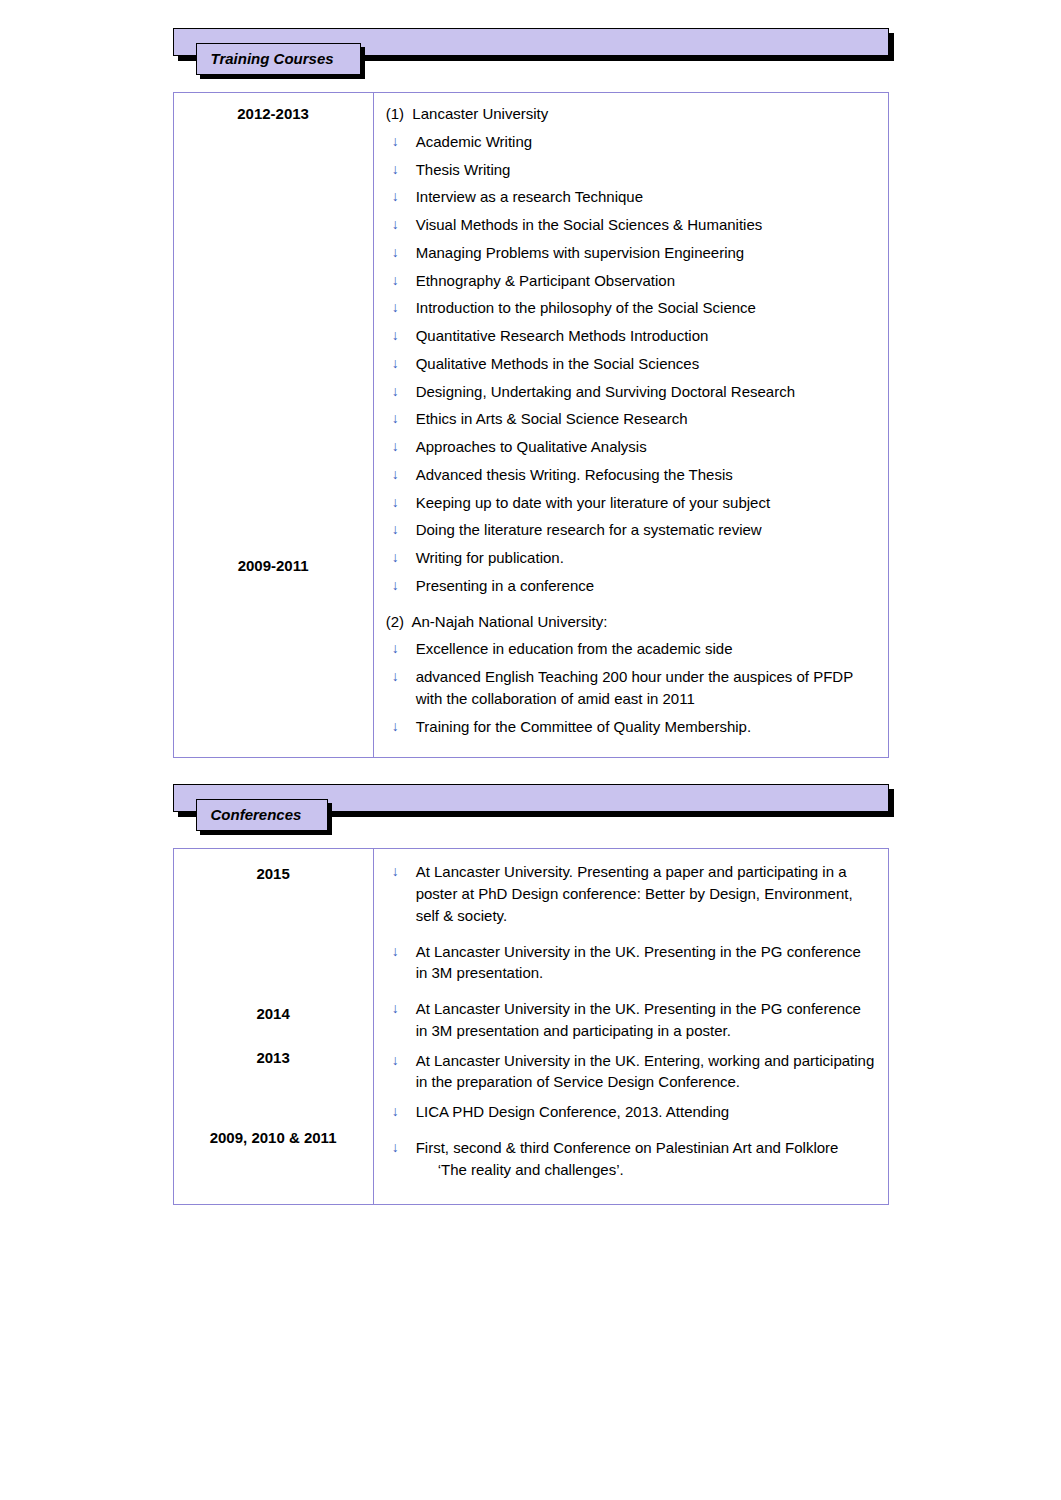Training Courses
| 2012-2013 2009-2011 | (1) Lancaster University Academic Writing Thesis Writing Interview as a research Technique Visual Methods in the Social Sciences & Humanities Managing Problems with supervision Engineering Ethnography & Participant Observation Introduction to the philosophy of the Social Science Quantitative Research Methods Introduction Qualitative Methods in the Social Sciences Designing, Undertaking and Surviving Doctoral Research Ethics in Arts & Social Science Research Approaches to Qualitative Analysis Advanced thesis Writing. Refocusing the Thesis Keeping up to date with your literature of your subject Doing the literature research for a systematic review Writing for publication. Presenting in a conference (2) An-Najah National University: Excellence in education from the academic side advanced English Teaching 200 hour under the auspices of PFDP with the collaboration of amid east in 2011 Training for the Committee of Quality Membership. |
Conferences
| 2015 2014 2013 2009, 2010 & 2011 | At Lancaster University. Presenting a paper and participating in a poster at PhD Design conference: Better by Design, Environment, self & society. At Lancaster University in the UK. Presenting in the PG conference in 3M presentation. At Lancaster University in the UK. Presenting in the PG conference in 3M presentation and participating in a poster. At Lancaster University in the UK. Entering, working and participating in the preparation of Service Design Conference. LICA PHD Design Conference, 2013. Attending First, second & third Conference on Palestinian Art and Folklore ‘The reality and challenges’. |